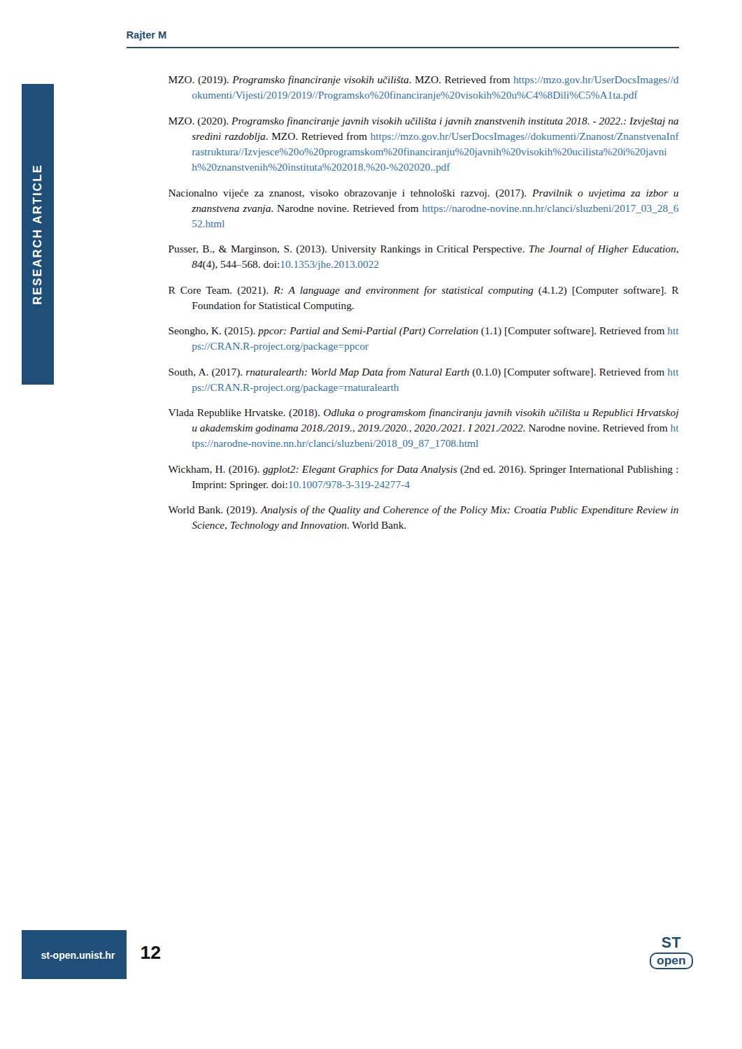RESEARCH ARTICLE
Rajter M
MZO. (2019). Programsko financiranje visokih učilišta. MZO. Retrieved from https://mzo.gov.hr/UserDocsImages//dokumenti/Vijesti/2019/2019//Programsko%20financiranje%20visokih%20u%C4%8Dili%C5%A1ta.pdf
MZO. (2020). Programsko financiranje javnih visokih učilišta i javnih znanstvenih instituta 2018. - 2022.: Izvještaj na sredini razdoblja. MZO. Retrieved from https://mzo.gov.hr/UserDocsImages//dokumenti/Znanost/ZnanstvenaInfrastruktura//Izvjesce%20o%20programskom%20financiranju%20javnih%20visokih%20ucilista%20i%20javnih%20znanstvenih%20instituta%202018.%20-%202020..pdf
Nacionalno vijeće za znanost, visoko obrazovanje i tehnološki razvoj. (2017). Pravilnik o uvjetima za izbor u znanstvena zvanja. Narodne novine. Retrieved from https://narodne-novine.nn.hr/clanci/sluzbeni/2017_03_28_652.html
Pusser, B., & Marginson, S. (2013). University Rankings in Critical Perspective. The Journal of Higher Education, 84(4), 544–568. doi:10.1353/jhe.2013.0022
R Core Team. (2021). R: A language and environment for statistical computing (4.1.2) [Computer software]. R Foundation for Statistical Computing.
Seongho, K. (2015). ppcor: Partial and Semi-Partial (Part) Correlation (1.1) [Computer software]. Retrieved from https://CRAN.R-project.org/package=ppcor
South, A. (2017). rnaturalearth: World Map Data from Natural Earth (0.1.0) [Computer software]. Retrieved from https://CRAN.R-project.org/package=rnaturalearth
Vlada Republike Hrvatske. (2018). Odluka o programskom financiranju javnih visokih učilišta u Republici Hrvatskoj u akademskim godinama 2018./2019., 2019./2020., 2020./2021. I 2021./2022. Narodne novine. Retrieved from https://narodne-novine.nn.hr/clanci/sluzbeni/2018_09_87_1708.html
Wickham, H. (2016). ggplot2: Elegant Graphics for Data Analysis (2nd ed. 2016). Springer International Publishing : Imprint: Springer. doi:10.1007/978-3-319-24277-4
World Bank. (2019). Analysis of the Quality and Coherence of the Policy Mix: Croatia Public Expenditure Review in Science, Technology and Innovation. World Bank.
st-open.unist.hr
12
ST
open